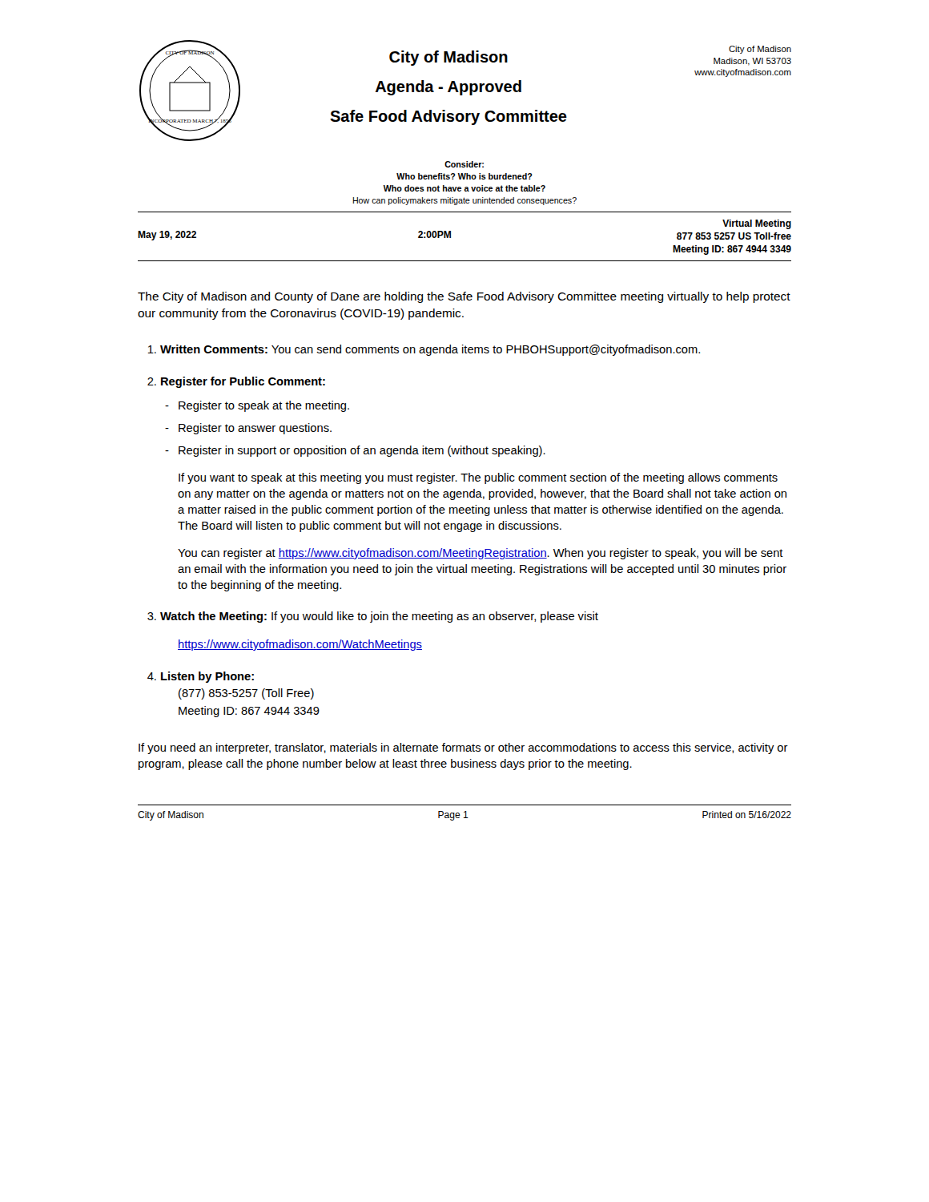City of Madison
Agenda - Approved
Safe Food Advisory Committee
City of Madison
Madison, WI 53703
www.cityofmadison.com
Consider:
Who benefits? Who is burdened?
Who does not have a voice at the table?
How can policymakers mitigate unintended consequences?
May 19, 2022
2:00PM
Virtual Meeting
877 853 5257 US Toll-free
Meeting ID: 867 4944 3349
The City of Madison and County of Dane are holding the Safe Food Advisory Committee meeting virtually to help protect our community from the Coronavirus (COVID-19) pandemic.
Written Comments: You can send comments on agenda items to PHBOHSupport@cityofmadison.com.
Register for Public Comment:
Register to speak at the meeting.
Register to answer questions.
Register in support or opposition of an agenda item (without speaking).
If you want to speak at this meeting you must register. The public comment section of the meeting allows comments on any matter on the agenda or matters not on the agenda, provided, however, that the Board shall not take action on a matter raised in the public comment portion of the meeting unless that matter is otherwise identified on the agenda. The Board will listen to public comment but will not engage in discussions.
You can register at https://www.cityofmadison.com/MeetingRegistration. When you register to speak, you will be sent an email with the information you need to join the virtual meeting. Registrations will be accepted until 30 minutes prior to the beginning of the meeting.
Watch the Meeting: If you would like to join the meeting as an observer, please visit
https://www.cityofmadison.com/WatchMeetings
Listen by Phone:
(877) 853-5257 (Toll Free)
Meeting ID: 867 4944 3349
If you need an interpreter, translator, materials in alternate formats or other accommodations to access this service, activity or program, please call the phone number below at least three business days prior to the meeting.
City of Madison
Page 1
Printed on 5/16/2022